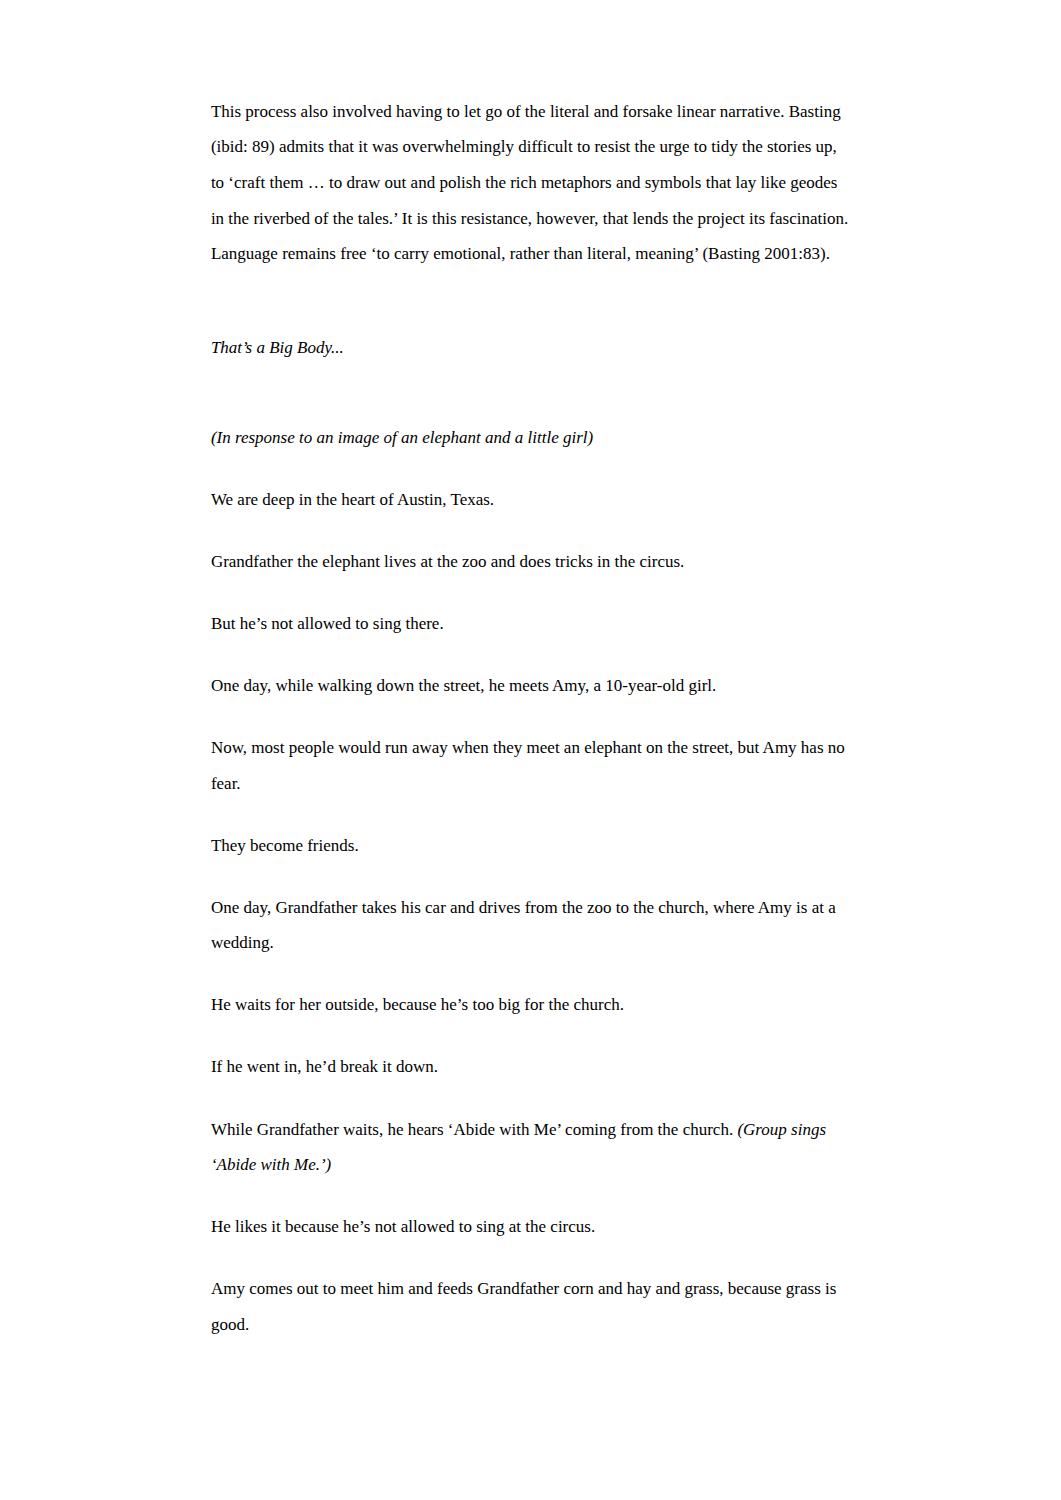This process also involved having to let go of the literal and forsake linear narrative. Basting (ibid: 89) admits that it was overwhelmingly difficult to resist the urge to tidy the stories up, to ‘craft them … to draw out and polish the rich metaphors and symbols that lay like geodes in the riverbed of the tales.’ It is this resistance, however, that lends the project its fascination. Language remains free ‘to carry emotional, rather than literal, meaning’ (Basting 2001:83).
That’s a Big Body...
(In response to an image of an elephant and a little girl)
We are deep in the heart of Austin, Texas.
Grandfather the elephant lives at the zoo and does tricks in the circus.
But he’s not allowed to sing there.
One day, while walking down the street, he meets Amy, a 10-year-old girl.
Now, most people would run away when they meet an elephant on the street, but Amy has no fear.
They become friends.
One day, Grandfather takes his car and drives from the zoo to the church, where Amy is at a wedding.
He waits for her outside, because he’s too big for the church.
If he went in, he’d break it down.
While Grandfather waits, he hears ‘Abide with Me’ coming from the church. (Group sings ‘Abide with Me.’)
He likes it because he’s not allowed to sing at the circus.
Amy comes out to meet him and feeds Grandfather corn and hay and grass, because grass is good.